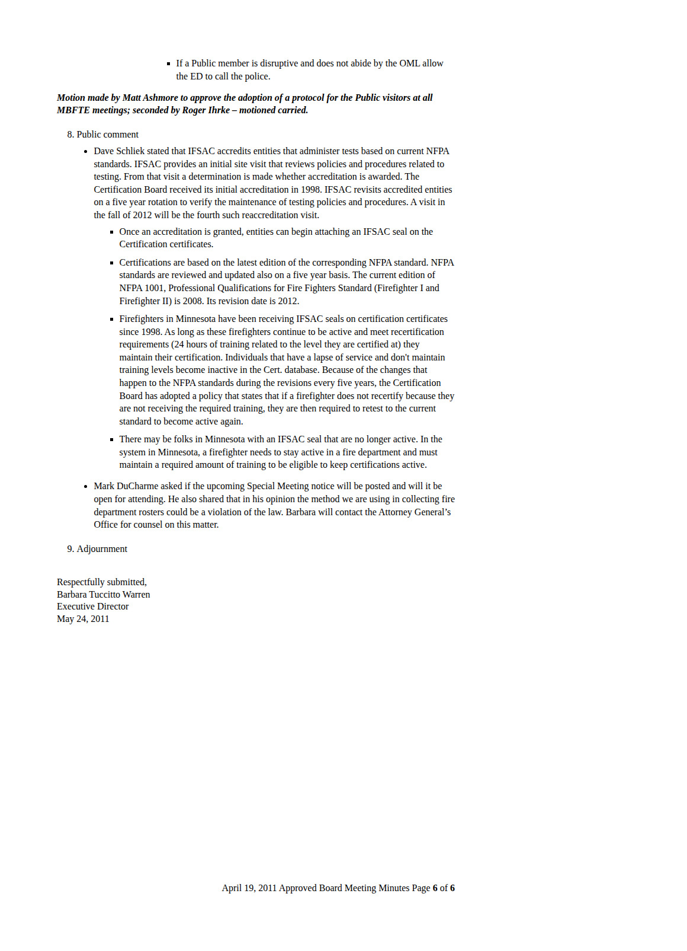If a Public member is disruptive and does not abide by the OML allow the ED to call the police.
Motion made by Matt Ashmore to approve the adoption of a protocol for the Public visitors at all MBFTE meetings; seconded by Roger Ihrke – motioned carried.
Public comment
Dave Schliek stated that IFSAC accredits entities that administer tests based on current NFPA standards. IFSAC provides an initial site visit that reviews policies and procedures related to testing. From that visit a determination is made whether accreditation is awarded. The Certification Board received its initial accreditation in 1998. IFSAC revisits accredited entities on a five year rotation to verify the maintenance of testing policies and procedures. A visit in the fall of 2012 will be the fourth such reaccreditation visit.
Once an accreditation is granted, entities can begin attaching an IFSAC seal on the Certification certificates.
Certifications are based on the latest edition of the corresponding NFPA standard. NFPA standards are reviewed and updated also on a five year basis. The current edition of NFPA 1001, Professional Qualifications for Fire Fighters Standard (Firefighter I and Firefighter II) is 2008. Its revision date is 2012.
Firefighters in Minnesota have been receiving IFSAC seals on certification certificates since 1998. As long as these firefighters continue to be active and meet recertification requirements (24 hours of training related to the level they are certified at) they maintain their certification. Individuals that have a lapse of service and don't maintain training levels become inactive in the Cert. database. Because of the changes that happen to the NFPA standards during the revisions every five years, the Certification Board has adopted a policy that states that if a firefighter does not recertify because they are not receiving the required training, they are then required to retest to the current standard to become active again.
There may be folks in Minnesota with an IFSAC seal that are no longer active. In the system in Minnesota, a firefighter needs to stay active in a fire department and must maintain a required amount of training to be eligible to keep certifications active.
Mark DuCharme asked if the upcoming Special Meeting notice will be posted and will it be open for attending. He also shared that in his opinion the method we are using in collecting fire department rosters could be a violation of the law. Barbara will contact the Attorney General’s Office for counsel on this matter.
Adjournment
Respectfully submitted,
Barbara Tuccitto Warren
Executive Director
May 24, 2011
April 19, 2011 Approved Board Meeting Minutes Page 6 of 6